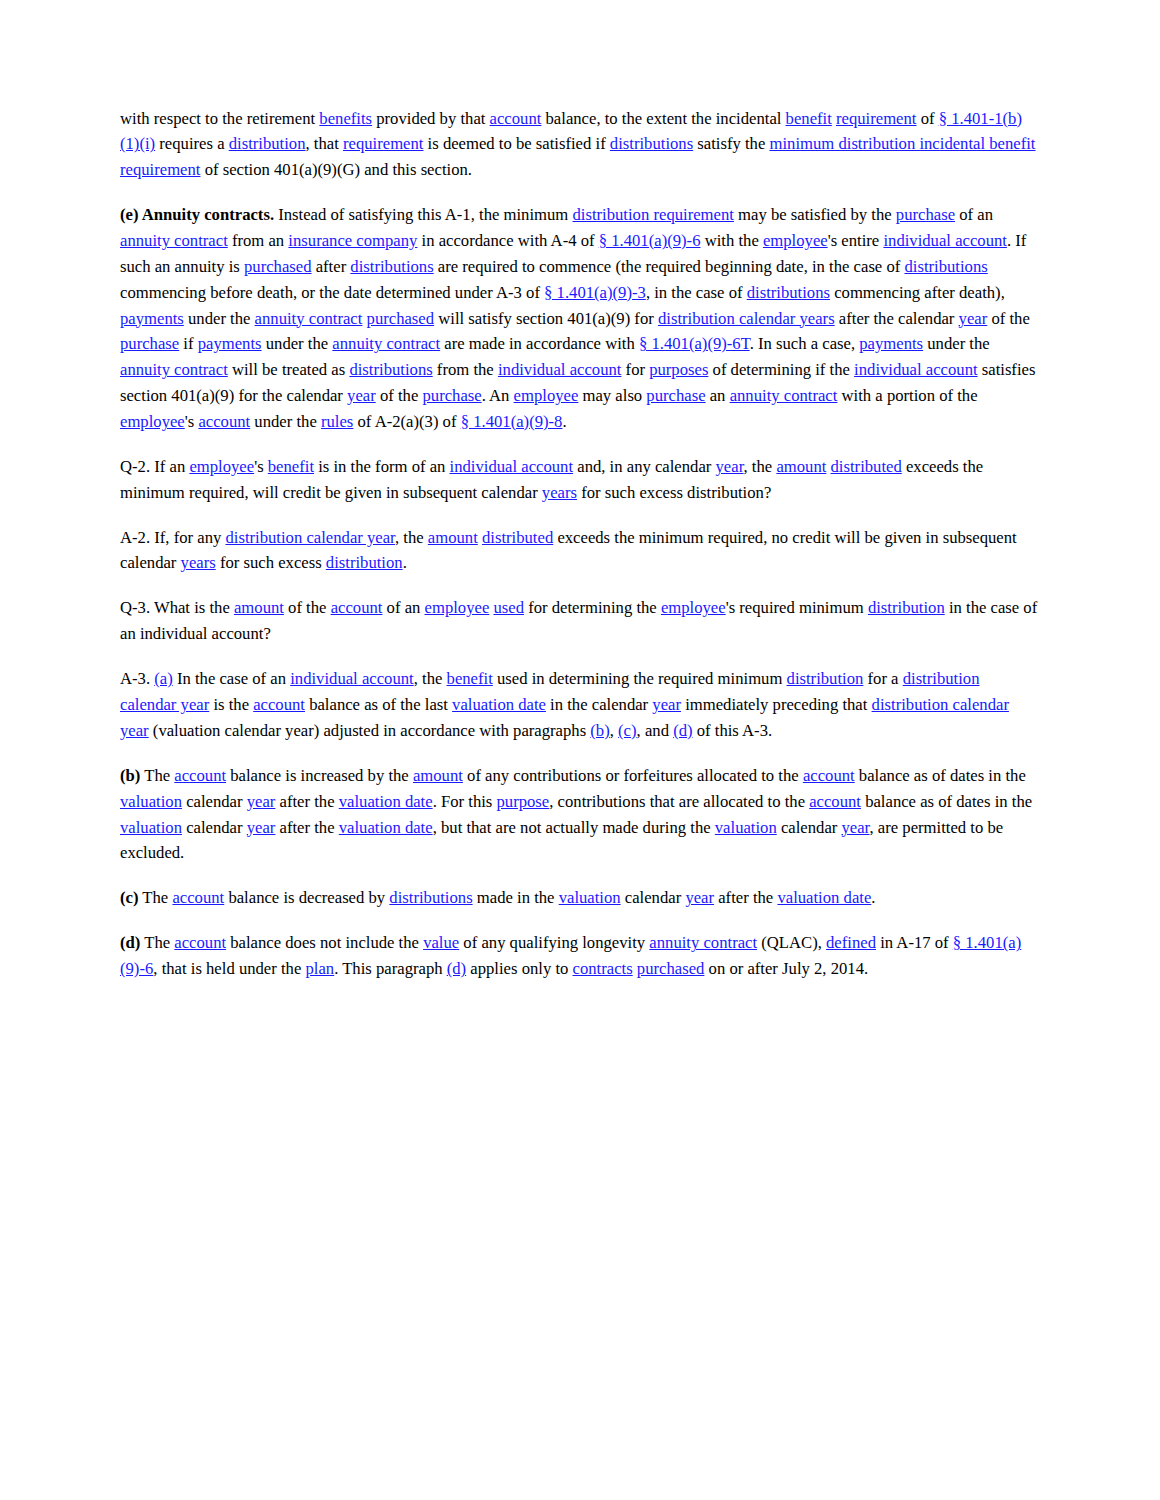with respect to the retirement benefits provided by that account balance, to the extent the incidental benefit requirement of § 1.401-1(b)(1)(i) requires a distribution, that requirement is deemed to be satisfied if distributions satisfy the minimum distribution incidental benefit requirement of section 401(a)(9)(G) and this section.
(e) Annuity contracts. Instead of satisfying this A-1, the minimum distribution requirement may be satisfied by the purchase of an annuity contract from an insurance company in accordance with A-4 of § 1.401(a)(9)-6 with the employee's entire individual account. If such an annuity is purchased after distributions are required to commence (the required beginning date, in the case of distributions commencing before death, or the date determined under A-3 of § 1.401(a)(9)-3, in the case of distributions commencing after death), payments under the annuity contract purchased will satisfy section 401(a)(9) for distribution calendar years after the calendar year of the purchase if payments under the annuity contract are made in accordance with § 1.401(a)(9)-6T. In such a case, payments under the annuity contract will be treated as distributions from the individual account for purposes of determining if the individual account satisfies section 401(a)(9) for the calendar year of the purchase. An employee may also purchase an annuity contract with a portion of the employee's account under the rules of A-2(a)(3) of § 1.401(a)(9)-8.
Q-2. If an employee's benefit is in the form of an individual account and, in any calendar year, the amount distributed exceeds the minimum required, will credit be given in subsequent calendar years for such excess distribution?
A-2. If, for any distribution calendar year, the amount distributed exceeds the minimum required, no credit will be given in subsequent calendar years for such excess distribution.
Q-3. What is the amount of the account of an employee used for determining the employee's required minimum distribution in the case of an individual account?
A-3. (a) In the case of an individual account, the benefit used in determining the required minimum distribution for a distribution calendar year is the account balance as of the last valuation date in the calendar year immediately preceding that distribution calendar year (valuation calendar year) adjusted in accordance with paragraphs (b), (c), and (d) of this A-3.
(b) The account balance is increased by the amount of any contributions or forfeitures allocated to the account balance as of dates in the valuation calendar year after the valuation date. For this purpose, contributions that are allocated to the account balance as of dates in the valuation calendar year after the valuation date, but that are not actually made during the valuation calendar year, are permitted to be excluded.
(c) The account balance is decreased by distributions made in the valuation calendar year after the valuation date.
(d) The account balance does not include the value of any qualifying longevity annuity contract (QLAC), defined in A-17 of § 1.401(a)(9)-6, that is held under the plan. This paragraph (d) applies only to contracts purchased on or after July 2, 2014.